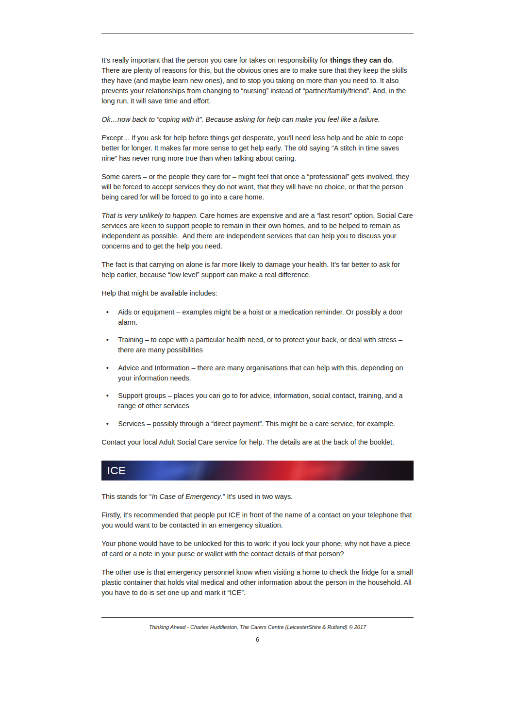It's really important that the person you care for takes on responsibility for things they can do. There are plenty of reasons for this, but the obvious ones are to make sure that they keep the skills they have (and maybe learn new ones), and to stop you taking on more than you need to. It also prevents your relationships from changing to “nursing” instead of “partner/family/friend”. And, in the long run, it will save time and effort.
Ok…now back to “coping with it”. Because asking for help can make you feel like a failure.
Except… if you ask for help before things get desperate, you'll need less help and be able to cope better for longer. It makes far more sense to get help early. The old saying “A stitch in time saves nine” has never rung more true than when talking about caring.
Some carers – or the people they care for – might feel that once a “professional” gets involved, they will be forced to accept services they do not want, that they will have no choice, or that the person being cared for will be forced to go into a care home.
That is very unlikely to happen. Care homes are expensive and are a “last resort” option. Social Care services are keen to support people to remain in their own homes, and to be helped to remain as independent as possible. And there are independent services that can help you to discuss your concerns and to get the help you need.
The fact is that carrying on alone is far more likely to damage your health. It's far better to ask for help earlier, because “low level” support can make a real difference.
Help that might be available includes:
Aids or equipment – examples might be a hoist or a medication reminder. Or possibly a door alarm.
Training – to cope with a particular health need, or to protect your back, or deal with stress – there are many possibilities
Advice and Information – there are many organisations that can help with this, depending on your information needs.
Support groups – places you can go to for advice, information, social contact, training, and a range of other services
Services – possibly through a “direct payment”. This might be a care service, for example.
Contact your local Adult Social Care service for help. The details are at the back of the booklet.
ICE
This stands for “In Case of Emergency.” It's used in two ways.
Firstly, it's recommended that people put ICE in front of the name of a contact on your telephone that you would want to be contacted in an emergency situation.
Your phone would have to be unlocked for this to work: if you lock your phone, why not have a piece of card or a note in your purse or wallet with the contact details of that person?
The other use is that emergency personnel know when visiting a home to check the fridge for a small plastic container that holds vital medical and other information about the person in the household. All you have to do is set one up and mark it “ICE”.
Thinking Ahead - Charles Huddleston, The Carers Centre (LeicesterShire & Rutland) © 2017
6